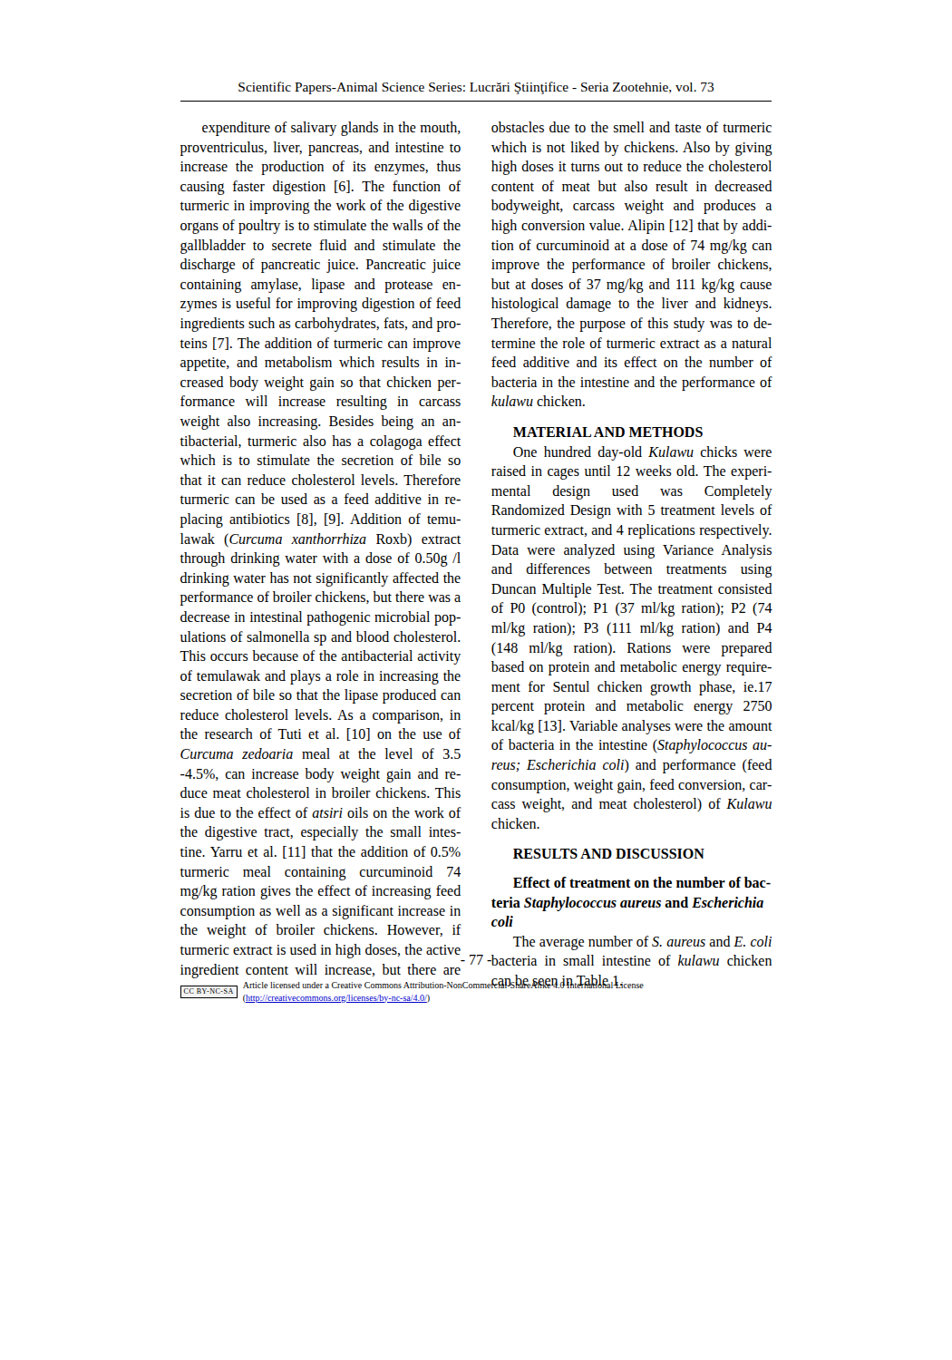Scientific Papers-Animal Science Series: Lucrări Ştiinţifice - Seria Zootehnie, vol. 73
expenditure of salivary glands in the mouth, proventriculus, liver, pancreas, and intestine to increase the production of its enzymes, thus causing faster digestion [6]. The function of turmeric in improving the work of the digestive organs of poultry is to stimulate the walls of the gallbladder to secrete fluid and stimulate the discharge of pancreatic juice. Pancreatic juice containing amylase, lipase and protease enzymes is useful for improving digestion of feed ingredients such as carbohydrates, fats, and proteins [7]. The addition of turmeric can improve appetite, and metabolism which results in increased body weight gain so that chicken performance will increase resulting in carcass weight also increasing. Besides being an antibacterial, turmeric also has a colagoga effect which is to stimulate the secretion of bile so that it can reduce cholesterol levels. Therefore turmeric can be used as a feed additive in replacing antibiotics [8], [9]. Addition of temulawak (Curcuma xanthorrhiza Roxb) extract through drinking water with a dose of 0.50g /l drinking water has not significantly affected the performance of broiler chickens, but there was a decrease in intestinal pathogenic microbial populations of salmonella sp and blood cholesterol. This occurs because of the antibacterial activity of temulawak and plays a role in increasing the secretion of bile so that the lipase produced can reduce cholesterol levels. As a comparison, in the research of Tuti et al. [10] on the use of Curcuma zedoaria meal at the level of 3.5 -4.5%, can increase body weight gain and reduce meat cholesterol in broiler chickens. This is due to the effect of atsiri oils on the work of the digestive tract, especially the small intestine. Yarru et al. [11] that the addition of 0.5% turmeric meal containing curcuminoid 74 mg/kg ration gives the effect of increasing feed consumption as well as a significant increase in the weight of broiler chickens. However, if turmeric extract is used in high doses, the active ingredient content will increase, but there are obstacles due to the smell and taste of turmeric which is not liked by chickens. Also by giving high doses it turns out to reduce the cholesterol content of meat but also result in decreased bodyweight, carcass weight and produces a high conversion value. Alipin [12] that by addition of curcuminoid at a dose of 74 mg/kg can improve the performance of broiler chickens, but at doses of 37 mg/kg and 111 kg/kg cause histological damage to the liver and kidneys. Therefore, the purpose of this study was to determine the role of turmeric extract as a natural feed additive and its effect on the number of bacteria in the intestine and the performance of kulawu chicken.
MATERIAL AND METHODS
One hundred day-old Kulawu chicks were raised in cages until 12 weeks old. The experimental design used was Completely Randomized Design with 5 treatment levels of turmeric extract, and 4 replications respectively. Data were analyzed using Variance Analysis and differences between treatments using Duncan Multiple Test. The treatment consisted of P0 (control); P1 (37 ml/kg ration); P2 (74 ml/kg ration); P3 (111 ml/kg ration) and P4 (148 ml/kg ration). Rations were prepared based on protein and metabolic energy requirement for Sentul chicken growth phase, ie.17 percent protein and metabolic energy 2750 kcal/kg [13]. Variable analyses were the amount of bacteria in the intestine (Staphylococcus aureus; Escherichia coli) and performance (feed consumption, weight gain, feed conversion, carcass weight, and meat cholesterol) of Kulawu chicken.
RESULTS AND DISCUSSION
Effect of treatment on the number of bacteria Staphylococcus aureus and Escherichia coli
The average number of S. aureus and E. coli bacteria in small intestine of kulawu chicken can be seen in Table 1.
- 77 -
CC BY-NC-SA Article licensed under a Creative Commons Attribution-NonCommercial-ShareAlike 4.0 International License (http://creativecommons.org/licenses/by-nc-sa/4.0/)